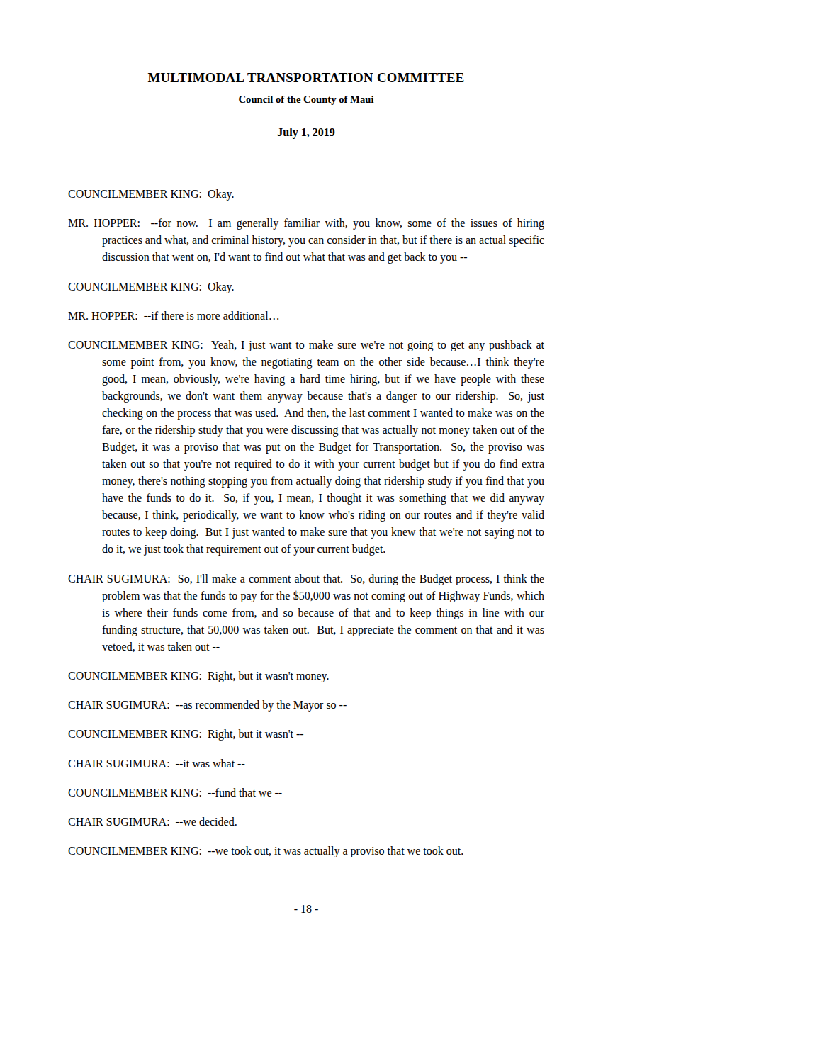MULTIMODAL TRANSPORTATION COMMITTEE
Council of the County of Maui
July 1, 2019
COUNCILMEMBER KING: Okay.
MR. HOPPER: --for now. I am generally familiar with, you know, some of the issues of hiring practices and what, and criminal history, you can consider in that, but if there is an actual specific discussion that went on, I'd want to find out what that was and get back to you --
COUNCILMEMBER KING: Okay.
MR. HOPPER: --if there is more additional…
COUNCILMEMBER KING: Yeah, I just want to make sure we're not going to get any pushback at some point from, you know, the negotiating team on the other side because…I think they're good, I mean, obviously, we're having a hard time hiring, but if we have people with these backgrounds, we don't want them anyway because that's a danger to our ridership. So, just checking on the process that was used. And then, the last comment I wanted to make was on the fare, or the ridership study that you were discussing that was actually not money taken out of the Budget, it was a proviso that was put on the Budget for Transportation. So, the proviso was taken out so that you're not required to do it with your current budget but if you do find extra money, there's nothing stopping you from actually doing that ridership study if you find that you have the funds to do it. So, if you, I mean, I thought it was something that we did anyway because, I think, periodically, we want to know who's riding on our routes and if they're valid routes to keep doing. But I just wanted to make sure that you knew that we're not saying not to do it, we just took that requirement out of your current budget.
CHAIR SUGIMURA: So, I'll make a comment about that. So, during the Budget process, I think the problem was that the funds to pay for the $50,000 was not coming out of Highway Funds, which is where their funds come from, and so because of that and to keep things in line with our funding structure, that 50,000 was taken out. But, I appreciate the comment on that and it was vetoed, it was taken out --
COUNCILMEMBER KING: Right, but it wasn't money.
CHAIR SUGIMURA: --as recommended by the Mayor so --
COUNCILMEMBER KING: Right, but it wasn't --
CHAIR SUGIMURA: --it was what --
COUNCILMEMBER KING: --fund that we --
CHAIR SUGIMURA: --we decided.
COUNCILMEMBER KING: --we took out, it was actually a proviso that we took out.
- 18 -